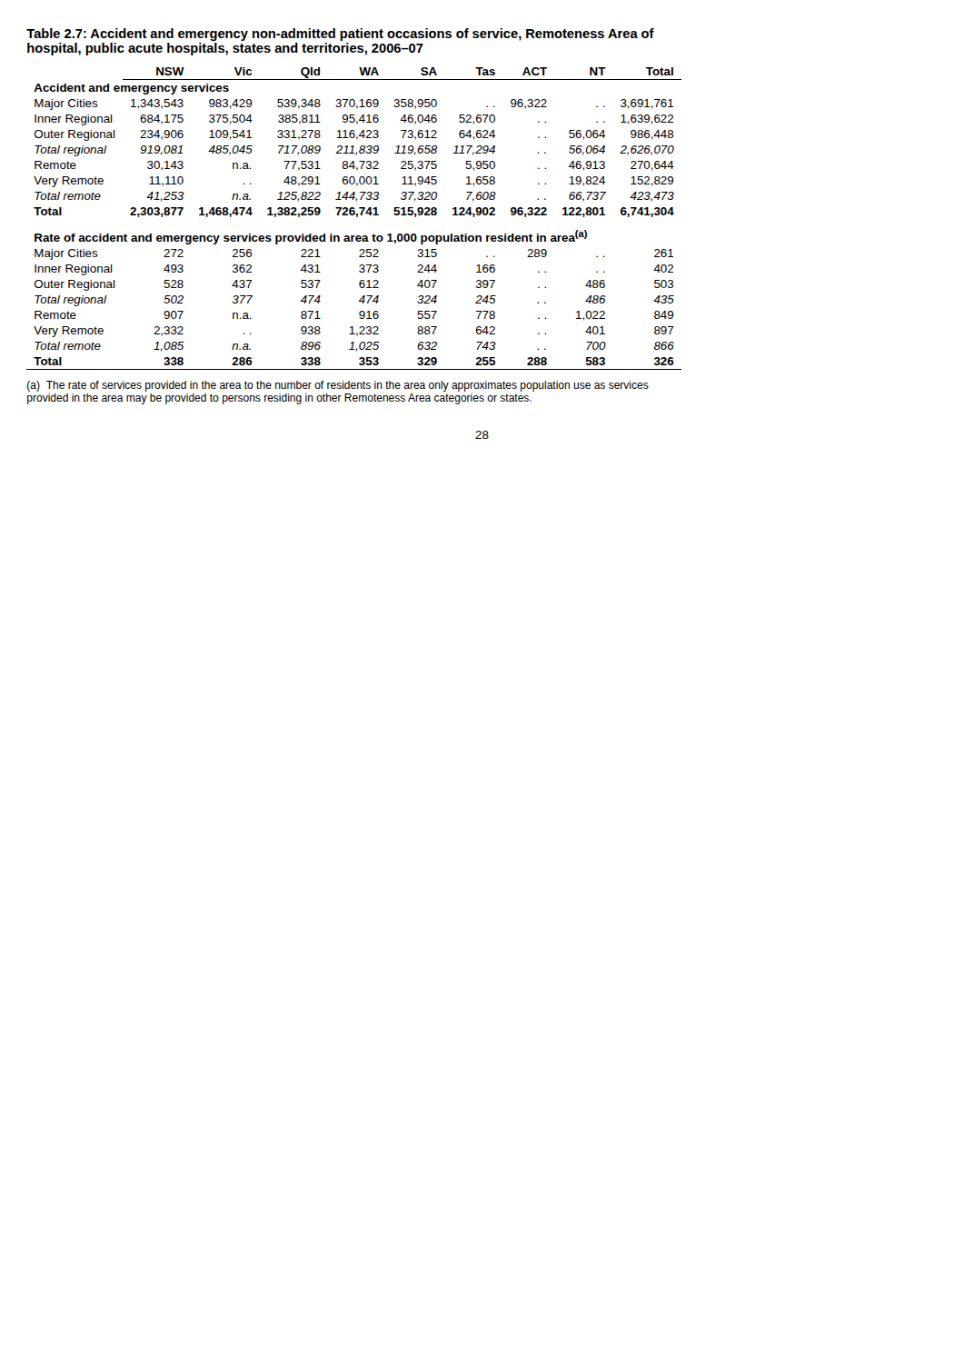Table 2.7: Accident and emergency non-admitted patient occasions of service, Remoteness Area of hospital, public acute hospitals, states and territories, 2006–07
| | NSW | Vic | Qld | WA | SA | Tas | ACT | NT | Total |
| --- | --- | --- | --- | --- | --- | --- | --- | --- | --- |
| Accident and emergency services |
| Major Cities | 1,343,543 | 983,429 | 539,348 | 370,169 | 358,950 | . . | 96,322 | . . | 3,691,761 |
| Inner Regional | 684,175 | 375,504 | 385,811 | 95,416 | 46,046 | 52,670 | . . | . . | 1,639,622 |
| Outer Regional | 234,906 | 109,541 | 331,278 | 116,423 | 73,612 | 64,624 | . . | 56,064 | 986,448 |
| Total regional | 919,081 | 485,045 | 717,089 | 211,839 | 119,658 | 117,294 | . . | 56,064 | 2,626,070 |
| Remote | 30,143 | n.a. | 77,531 | 84,732 | 25,375 | 5,950 | . . | 46,913 | 270,644 |
| Very Remote | 11,110 | . . | 48,291 | 60,001 | 11,945 | 1,658 | . . | 19,824 | 152,829 |
| Total remote | 41,253 | n.a. | 125,822 | 144,733 | 37,320 | 7,608 | . . | 66,737 | 423,473 |
| Total | 2,303,877 | 1,468,474 | 1,382,259 | 726,741 | 515,928 | 124,902 | 96,322 | 122,801 | 6,741,304 |
| Rate of accident and emergency services provided in area to 1,000 population resident in area (a) |
| Major Cities | 272 | 256 | 221 | 252 | 315 | . . | 289 | . . | 261 |
| Inner Regional | 493 | 362 | 431 | 373 | 244 | 166 | . . | . . | 402 |
| Outer Regional | 528 | 437 | 537 | 612 | 407 | 397 | . . | 486 | 503 |
| Total regional | 502 | 377 | 474 | 474 | 324 | 245 | . . | 486 | 435 |
| Remote | 907 | n.a. | 871 | 916 | 557 | 778 | . . | 1,022 | 849 |
| Very Remote | 2,332 | . . | 938 | 1,232 | 887 | 642 | . . | 401 | 897 |
| Total remote | 1,085 | n.a. | 896 | 1,025 | 632 | 743 | . . | 700 | 866 |
| Total | 338 | 286 | 338 | 353 | 329 | 255 | 288 | 583 | 326 |
(a) The rate of services provided in the area to the number of residents in the area only approximates population use as services provided in the area may be provided to persons residing in other Remoteness Area categories or states.
28